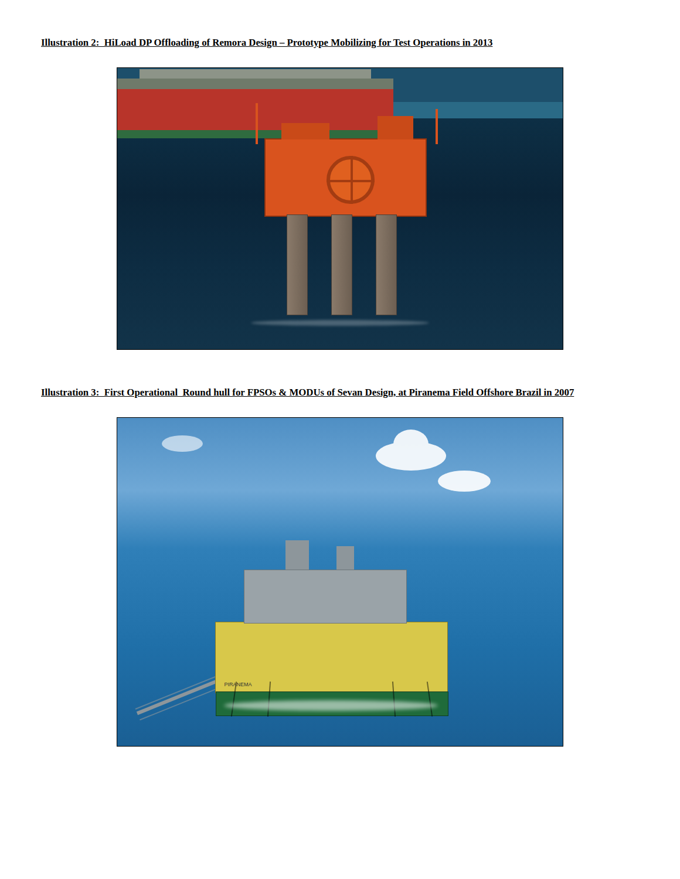Illustration 2: HiLoad DP Offloading of Remora Design – Prototype Mobilizing for Test Operations in 2013
Illustration 3: First Operational Round hull for FPSOs & MODUs of Sevan Design, at Piranema Field Offshore Brazil in 2007
PIRANEMA